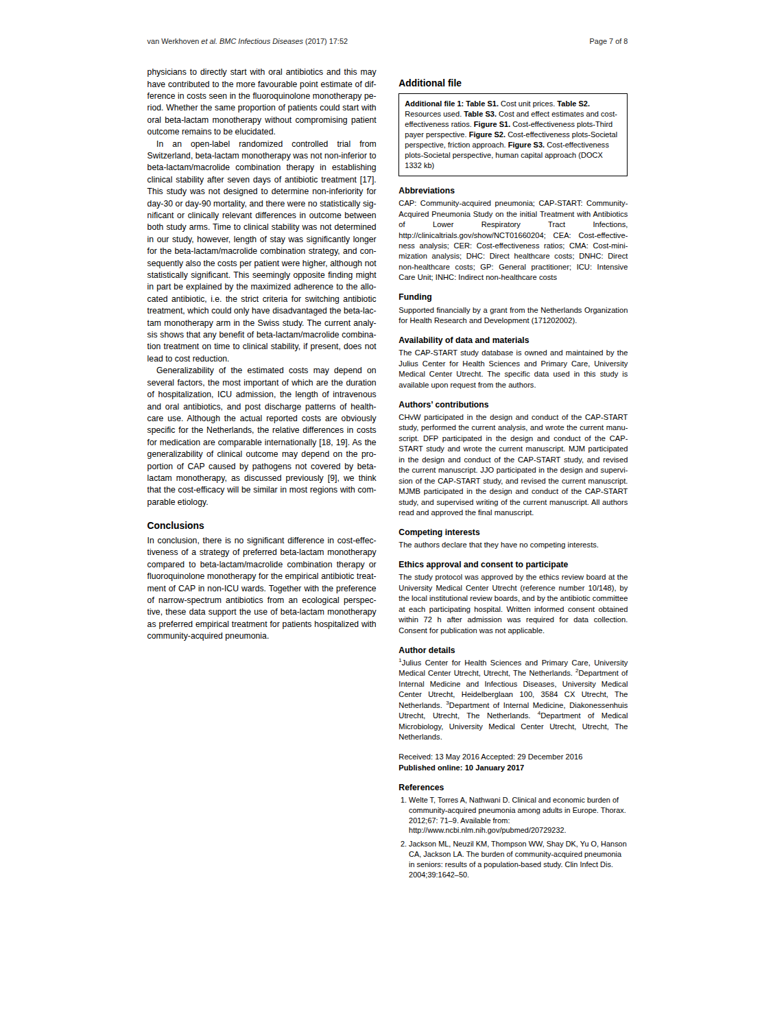van Werkhoven et al. BMC Infectious Diseases (2017) 17:52
Page 7 of 8
physicians to directly start with oral antibiotics and this may have contributed to the more favourable point estimate of difference in costs seen in the fluoroquinolone monotherapy period. Whether the same proportion of patients could start with oral beta-lactam monotherapy without compromising patient outcome remains to be elucidated.
In an open-label randomized controlled trial from Switzerland, beta-lactam monotherapy was not non-inferior to beta-lactam/macrolide combination therapy in establishing clinical stability after seven days of antibiotic treatment [17]. This study was not designed to determine non-inferiority for day-30 or day-90 mortality, and there were no statistically significant or clinically relevant differences in outcome between both study arms. Time to clinical stability was not determined in our study, however, length of stay was significantly longer for the beta-lactam/macrolide combination strategy, and consequently also the costs per patient were higher, although not statistically significant. This seemingly opposite finding might in part be explained by the maximized adherence to the allocated antibiotic, i.e. the strict criteria for switching antibiotic treatment, which could only have disadvantaged the beta-lactam monotherapy arm in the Swiss study. The current analysis shows that any benefit of beta-lactam/macrolide combination treatment on time to clinical stability, if present, does not lead to cost reduction.
Generalizability of the estimated costs may depend on several factors, the most important of which are the duration of hospitalization, ICU admission, the length of intravenous and oral antibiotics, and post discharge patterns of healthcare use. Although the actual reported costs are obviously specific for the Netherlands, the relative differences in costs for medication are comparable internationally [18, 19]. As the generalizability of clinical outcome may depend on the proportion of CAP caused by pathogens not covered by beta-lactam monotherapy, as discussed previously [9], we think that the cost-efficacy will be similar in most regions with comparable etiology.
Conclusions
In conclusion, there is no significant difference in cost-effectiveness of a strategy of preferred beta-lactam monotherapy compared to beta-lactam/macrolide combination therapy or fluoroquinolone monotherapy for the empirical antibiotic treatment of CAP in non-ICU wards. Together with the preference of narrow-spectrum antibiotics from an ecological perspective, these data support the use of beta-lactam monotherapy as preferred empirical treatment for patients hospitalized with community-acquired pneumonia.
Additional file
Additional file 1: Table S1. Cost unit prices. Table S2. Resources used. Table S3. Cost and effect estimates and cost-effectiveness ratios. Figure S1. Cost-effectiveness plots-Third payer perspective. Figure S2. Cost-effectiveness plots-Societal perspective, friction approach. Figure S3. Cost-effectiveness plots-Societal perspective, human capital approach (DOCX 1332 kb)
Abbreviations
CAP: Community-acquired pneumonia; CAP-START: Community-Acquired Pneumonia Study on the initial Treatment with Antibiotics of Lower Respiratory Tract Infections, http://clinicaltrials.gov/show/NCT01660204; CEA: Cost-effectiveness analysis; CER: Cost-effectiveness ratios; CMA: Cost-minimization analysis; DHC: Direct healthcare costs; DNHC: Direct non-healthcare costs; GP: General practitioner; ICU: Intensive Care Unit; INHC: Indirect non-healthcare costs
Funding
Supported financially by a grant from the Netherlands Organization for Health Research and Development (171202002).
Availability of data and materials
The CAP-START study database is owned and maintained by the Julius Center for Health Sciences and Primary Care, University Medical Center Utrecht. The specific data used in this study is available upon request from the authors.
Authors’ contributions
CHvW participated in the design and conduct of the CAP-START study, performed the current analysis, and wrote the current manuscript. DFP participated in the design and conduct of the CAP-START study and wrote the current manuscript. MJM participated in the design and conduct of the CAP-START study, and revised the current manuscript. JJO participated in the design and supervision of the CAP-START study, and revised the current manuscript. MJMB participated in the design and conduct of the CAP-START study, and supervised writing of the current manuscript. All authors read and approved the final manuscript.
Competing interests
The authors declare that they have no competing interests.
Ethics approval and consent to participate
The study protocol was approved by the ethics review board at the University Medical Center Utrecht (reference number 10/148), by the local institutional review boards, and by the antibiotic committee at each participating hospital. Written informed consent obtained within 72 h after admission was required for data collection. Consent for publication was not applicable.
Author details
1Julius Center for Health Sciences and Primary Care, University Medical Center Utrecht, Utrecht, The Netherlands. 2Department of Internal Medicine and Infectious Diseases, University Medical Center Utrecht, Heidelberglaan 100, 3584 CX Utrecht, The Netherlands. 3Department of Internal Medicine, Diakonessenhuis Utrecht, Utrecht, The Netherlands. 4Department of Medical Microbiology, University Medical Center Utrecht, Utrecht, The Netherlands.
Received: 13 May 2016 Accepted: 29 December 2016
Published online: 10 January 2017
References
Welte T, Torres A, Nathwani D. Clinical and economic burden of community-acquired pneumonia among adults in Europe. Thorax. 2012;67: 71–9. Available from: http://www.ncbi.nlm.nih.gov/pubmed/20729232.
Jackson ML, Neuzil KM, Thompson WW, Shay DK, Yu O, Hanson CA, Jackson LA. The burden of community-acquired pneumonia in seniors: results of a population-based study. Clin Infect Dis. 2004;39:1642–50.